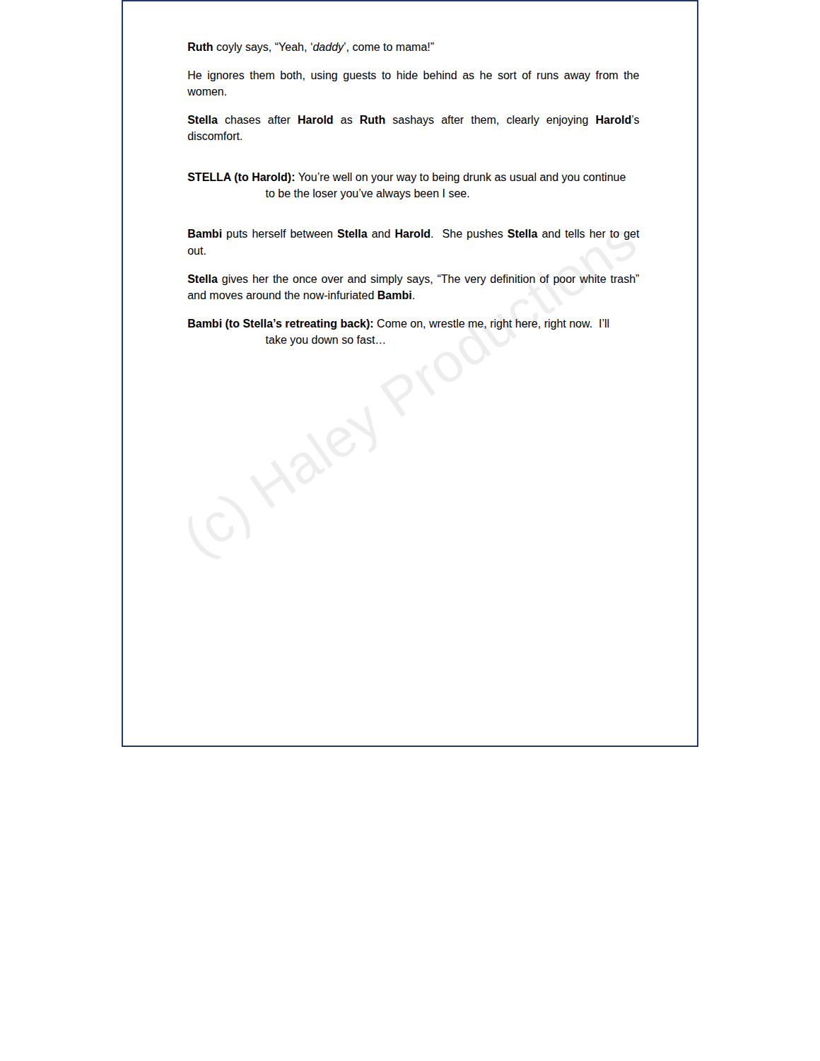(c) Haley Productions
Ruth coyly says, “Yeah, ‘daddy’, come to mama!”
He ignores them both, using guests to hide behind as he sort of runs away from the women.
Stella chases after Harold as Ruth sashays after them, clearly enjoying Harold’s discomfort.
STELLA (to Harold): You’re well on your way to being drunk as usual and you continueto be the loser you’ve always been I see.
Bambi puts herself between Stella and Harold. She pushes Stella and tells her to get out.
Stella gives her the once over and simply says, “The very definition of poor white trash” and moves around the now-infuriated Bambi.
Bambi (to Stella’s retreating back): Come on, wrestle me, right here, right now. I’lltake you down so fast…